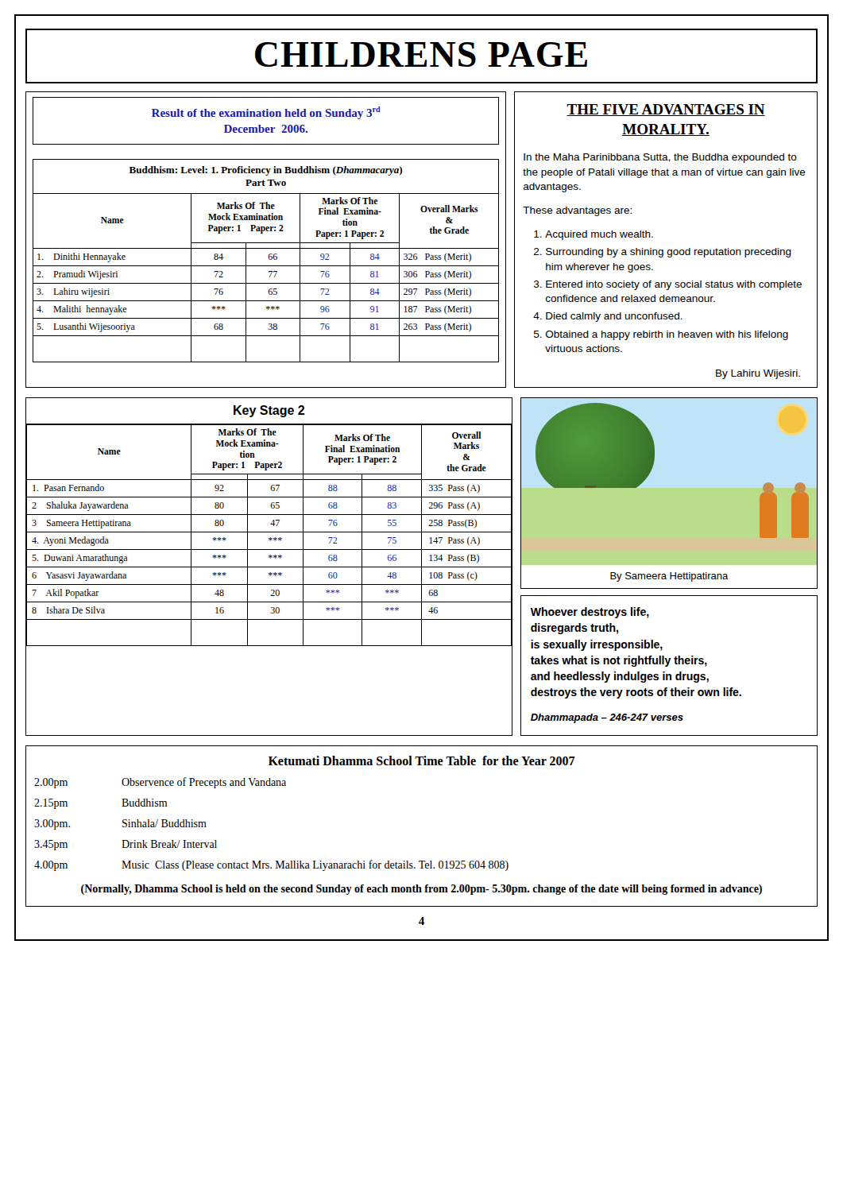CHILDRENS PAGE
Result of the examination held on Sunday 3rd
December 2006.
Buddhism: Level: 1. Proficiency in Buddhism ( Dhammacarya ) Part Two
| Name | Marks Of The Mock Examination Paper: 1 Paper: 2 | Marks Of The Final Examina- tion Paper: 1 Paper: 2 | Overall Marks & the Grade |
| --- | --- | --- | --- |
| 1. Dinithi Hennayake | 84 | 66 | 92 | 84 | 326 Pass (Merit) |
| 2. Pramudi Wijesiri | 72 | 77 | 76 | 81 | 306 Pass (Merit) |
| 3. Lahiru wijesiri | 76 | 65 | 72 | 84 | 297 Pass (Merit) |
| 4. Malithi hennayake | *** | *** | 96 | 91 | 187 Pass (Merit) |
| 5. Lusanthi Wijesooriya | 68 | 38 | 76 | 81 | 263 Pass (Merit) |
THE FIVE ADVANTAGES IN MORALITY.
In the Maha Parinibbana Sutta, the Buddha expounded to the people of Patali village that a man of virtue can gain live advantages.
These advantages are:
Acquired much wealth.
Surrounding by a shining good reputation preceding him wherever he goes.
Entered into society of any social status with complete confidence and relaxed demeanour.
Died calmly and unconfused.
Obtained a happy rebirth in heaven with his lifelong virtuous actions.
By Lahiru Wijesiri.
Key Stage 2
| Name | Marks Of The Mock Examina- tion Paper: 1 Paper2 | Marks Of The Final Examination Paper: 1 Paper: 2 | Overall Marks & the Grade |
| --- | --- | --- | --- |
| 1. Pasan Fernando | 92 | 67 | 88 | 88 | 335 Pass (A) |
| 2 Shaluka Jayawardena | 80 | 65 | 68 | 83 | 296 Pass (A) |
| 3 Sameera Hettipatirana | 80 | 47 | 76 | 55 | 258 Pass(B) |
| 4. Ayoni Medagoda | *** | *** | 72 | 75 | 147 Pass (A) |
| 5. Duwani Amarathunga | *** | *** | 68 | 66 | 134 Pass (B) |
| 6 Yasasvi Jayawardana | *** | *** | 60 | 48 | 108 Pass (c) |
| 7 Akil Popatkar | 48 | 20 | *** | *** | 68 |
| 8 Ishara De Silva | 16 | 30 | *** | *** | 46 |
By Sameera Hettipatirana
Whoever destroys life,
disregards truth,
is sexually irresponsible,
takes what is not rightfully theirs,
and heedlessly indulges in drugs,
destroys the very roots of their own life.
Dhammapada – 246-247 verses
Ketumati Dhamma School Time Table for the Year 2007
2.00pm
Observence of Precepts and Vandana
2.15pm
Buddhism
3.00pm.
Sinhala/ Buddhism
3.45pm
Drink Break/ Interval
4.00pm
Music Class (Please contact Mrs. Mallika Liyanarachi for details. Tel. 01925 604 808)
(Normally, Dhamma School is held on the second Sunday of each month from 2.00pm- 5.30pm. change of the date will being formed in advance)
4